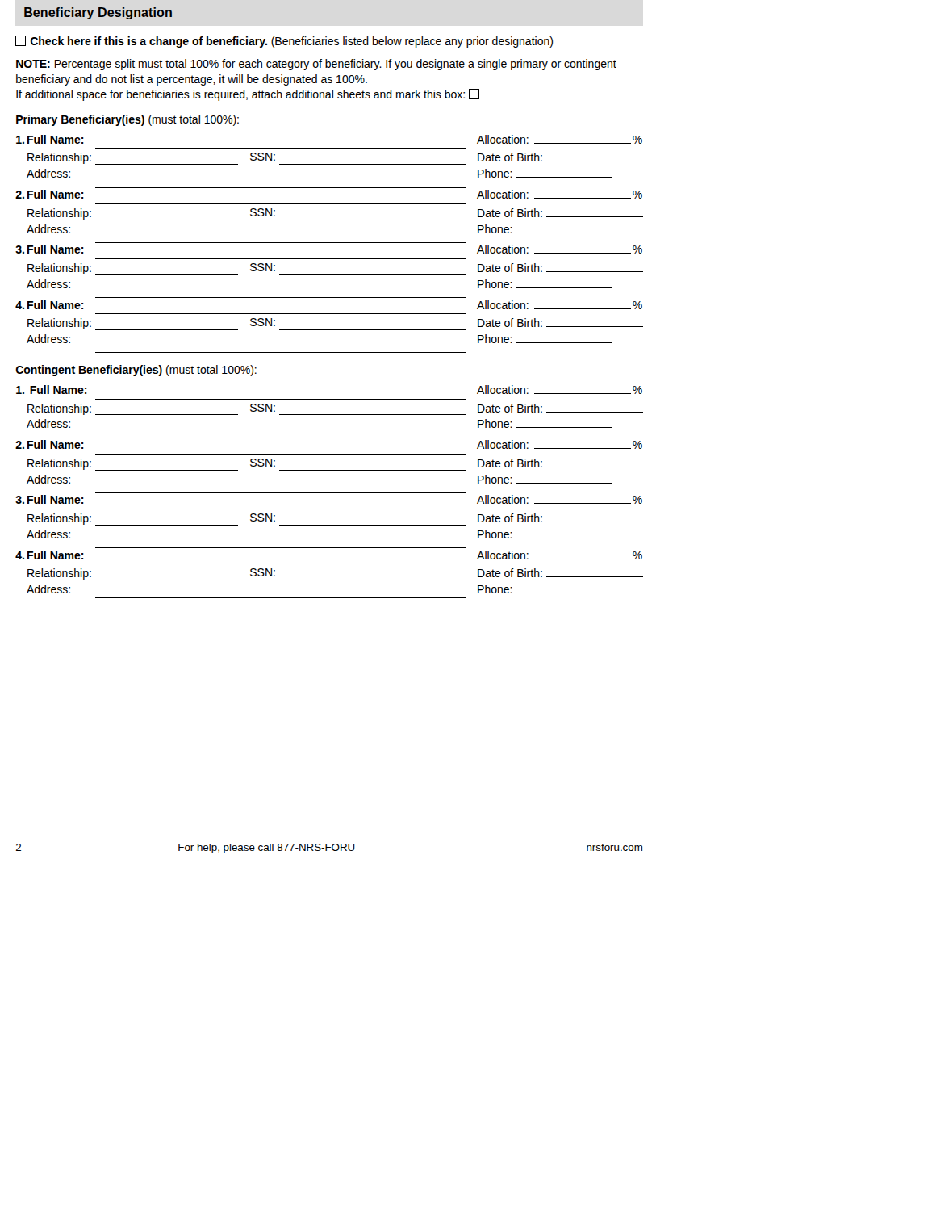Beneficiary Designation
Check here if this is a change of beneficiary. (Beneficiaries listed below replace any prior designation)
NOTE: Percentage split must total 100% for each category of beneficiary. If you designate a single primary or contingent beneficiary and do not list a percentage, it will be designated as 100%.
If additional space for beneficiaries is required, attach additional sheets and mark this box:
Primary Beneficiary(ies) (must total 100%):
| 1. | Full Name: | | Allocation: % |
| | Relationship: | / / SSN: / / | Date of Birth: |
| | Address: | | Phone: |
| 2. | Full Name: | | Allocation: % |
| | Relationship: | / / SSN: / / | Date of Birth: |
| | Address: | | Phone: |
| 3. | Full Name: | | Allocation: % |
| | Relationship: | / / SSN: / / | Date of Birth: |
| | Address: | | Phone: |
| 4. | Full Name: | | Allocation: % |
| | Relationship: | / / SSN: / / | Date of Birth: |
| | Address: | | Phone: |
Contingent Beneficiary(ies) (must total 100%):
| 1. | Full Name: | | Allocation: % |
| | Relationship: | / / SSN: / / | Date of Birth: |
| | Address: | | Phone: |
| 2. | Full Name: | | Allocation: % |
| | Relationship: | / / SSN: / / | Date of Birth: |
| | Address: | | Phone: |
| 3. | Full Name: | | Allocation: % |
| | Relationship: | / / SSN: / / | Date of Birth: |
| | Address: | | Phone: |
| 4. | Full Name: | | Allocation: % |
| | Relationship: | / / SSN: / / | Date of Birth: |
| | Address: | | Phone: |
2
For help, please call 877-NRS-FORU
nrsforu.com